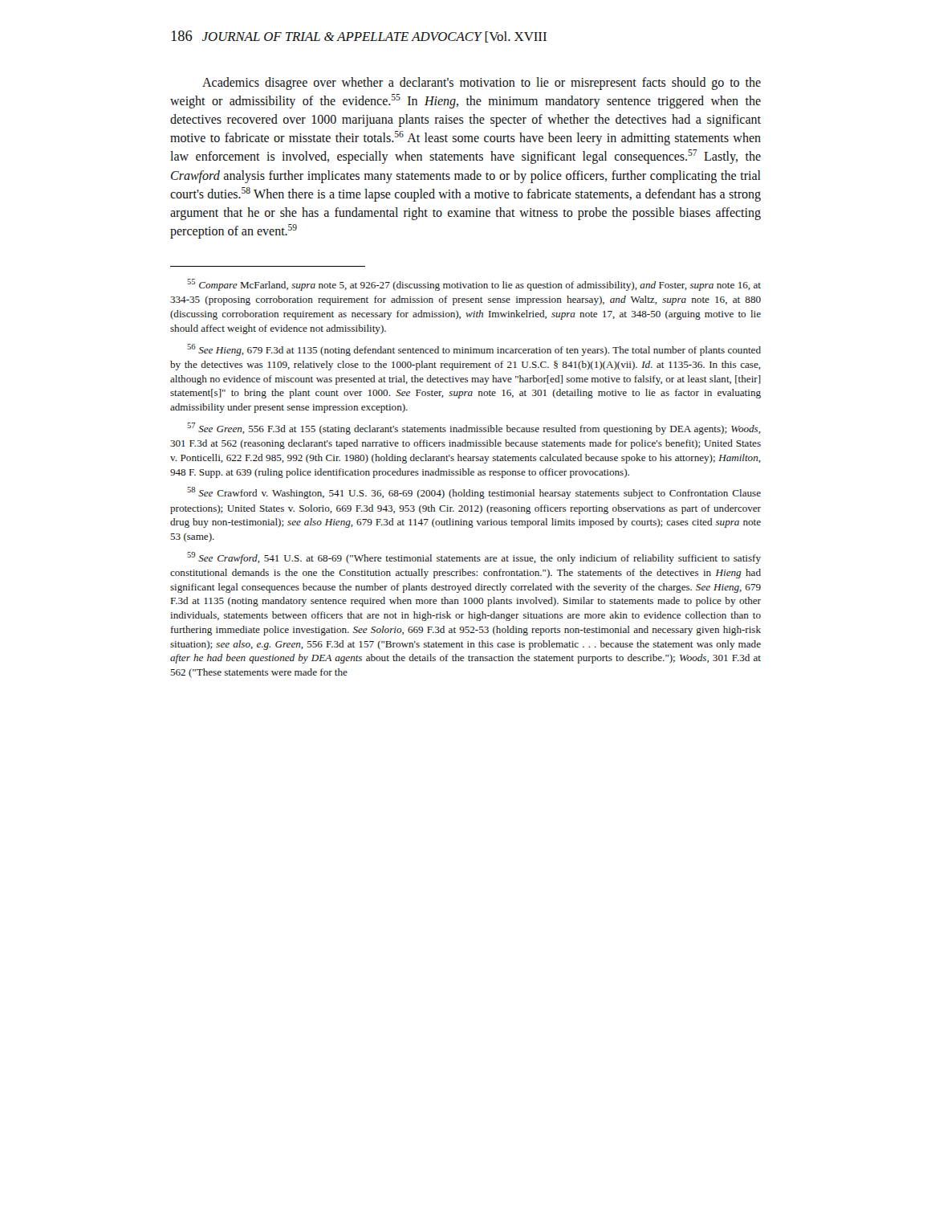186 JOURNAL OF TRIAL & APPELLATE ADVOCACY [Vol. XVIII
Academics disagree over whether a declarant's motivation to lie or misrepresent facts should go to the weight or admissibility of the evidence.55 In Hieng, the minimum mandatory sentence triggered when the detectives recovered over 1000 marijuana plants raises the specter of whether the detectives had a significant motive to fabricate or misstate their totals.56 At least some courts have been leery in admitting statements when law enforcement is involved, especially when statements have significant legal consequences.57 Lastly, the Crawford analysis further implicates many statements made to or by police officers, further complicating the trial court's duties.58 When there is a time lapse coupled with a motive to fabricate statements, a defendant has a strong argument that he or she has a fundamental right to examine that witness to probe the possible biases affecting perception of an event.59
55 Compare McFarland, supra note 5, at 926-27 (discussing motivation to lie as question of admissibility), and Foster, supra note 16, at 334-35 (proposing corroboration requirement for admission of present sense impression hearsay), and Waltz, supra note 16, at 880 (discussing corroboration requirement as necessary for admission), with Imwinkelried, supra note 17, at 348-50 (arguing motive to lie should affect weight of evidence not admissibility).
56 See Hieng, 679 F.3d at 1135 (noting defendant sentenced to minimum incarceration of ten years). The total number of plants counted by the detectives was 1109, relatively close to the 1000-plant requirement of 21 U.S.C. § 841(b)(1)(A)(vii). Id. at 1135-36. In this case, although no evidence of miscount was presented at trial, the detectives may have "harbor[ed] some motive to falsify, or at least slant, [their] statement[s]" to bring the plant count over 1000. See Foster, supra note 16, at 301 (detailing motive to lie as factor in evaluating admissibility under present sense impression exception).
57 See Green, 556 F.3d at 155 (stating declarant's statements inadmissible because resulted from questioning by DEA agents); Woods, 301 F.3d at 562 (reasoning declarant's taped narrative to officers inadmissible because statements made for police's benefit); United States v. Ponticelli, 622 F.2d 985, 992 (9th Cir. 1980) (holding declarant's hearsay statements calculated because spoke to his attorney); Hamilton, 948 F. Supp. at 639 (ruling police identification procedures inadmissible as response to officer provocations).
58 See Crawford v. Washington, 541 U.S. 36, 68-69 (2004) (holding testimonial hearsay statements subject to Confrontation Clause protections); United States v. Solorio, 669 F.3d 943, 953 (9th Cir. 2012) (reasoning officers reporting observations as part of undercover drug buy non-testimonial); see also Hieng, 679 F.3d at 1147 (outlining various temporal limits imposed by courts); cases cited supra note 53 (same).
59 See Crawford, 541 U.S. at 68-69 ("Where testimonial statements are at issue, the only indicium of reliability sufficient to satisfy constitutional demands is the one the Constitution actually prescribes: confrontation."). The statements of the detectives in Hieng had significant legal consequences because the number of plants destroyed directly correlated with the severity of the charges. See Hieng, 679 F.3d at 1135 (noting mandatory sentence required when more than 1000 plants involved). Similar to statements made to police by other individuals, statements between officers that are not in high-risk or high-danger situations are more akin to evidence collection than to furthering immediate police investigation. See Solorio, 669 F.3d at 952-53 (holding reports non-testimonial and necessary given high-risk situation); see also, e.g. Green, 556 F.3d at 157 ("Brown's statement in this case is problematic . . . because the statement was only made after he had been questioned by DEA agents about the details of the transaction the statement purports to describe."); Woods, 301 F.3d at 562 ("These statements were made for the